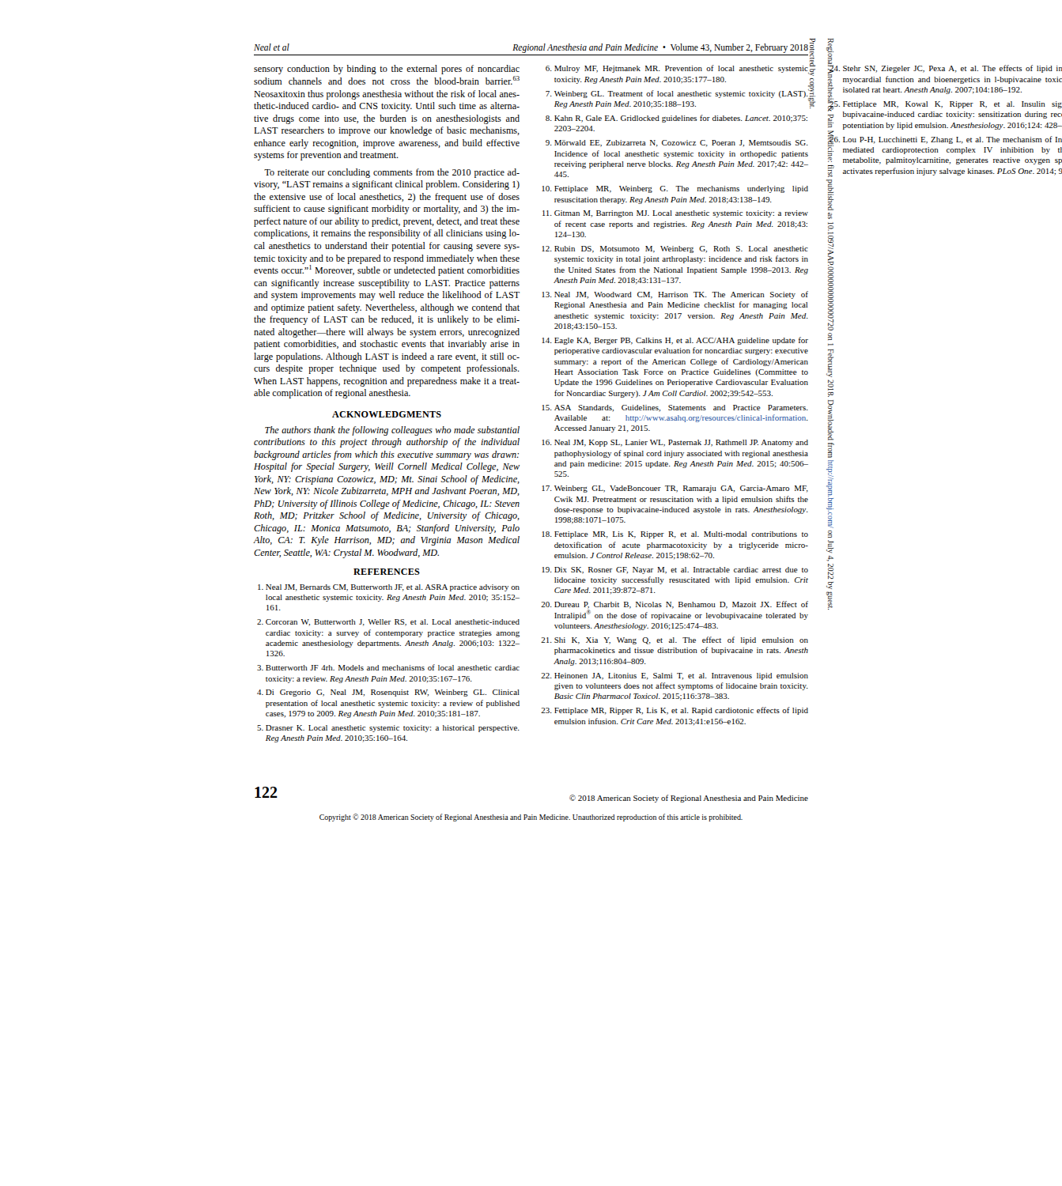Regional Anesthesia & Pain Medicine: first published as 10.1097/AAP.0000000000000720 on 1 February 2018. Downloaded from http://rapm.bmj.com/ on July 4, 2022 by guest.
Protected by copyright.
Neal et al
Regional Anesthesia and Pain Medicine • Volume 43, Number 2, February 2018
sensory conduction by binding to the external pores of noncardiac sodium channels and does not cross the blood-brain barrier.63 Neosaxitoxin thus prolongs anesthesia without the risk of local anesthetic-induced cardio- and CNS toxicity. Until such time as alternative drugs come into use, the burden is on anesthesiologists and LAST researchers to improve our knowledge of basic mechanisms, enhance early recognition, improve awareness, and build effective systems for prevention and treatment.
To reiterate our concluding comments from the 2010 practice advisory, “LAST remains a significant clinical problem. Considering 1) the extensive use of local anesthetics, 2) the frequent use of doses sufficient to cause significant morbidity or mortality, and 3) the imperfect nature of our ability to predict, prevent, detect, and treat these complications, it remains the responsibility of all clinicians using local anesthetics to understand their potential for causing severe systemic toxicity and to be prepared to respond immediately when these events occur.”1 Moreover, subtle or undetected patient comorbidities can significantly increase susceptibility to LAST. Practice patterns and system improvements may well reduce the likelihood of LAST and optimize patient safety. Nevertheless, although we contend that the frequency of LAST can be reduced, it is unlikely to be eliminated altogether—there will always be system errors, unrecognized patient comorbidities, and stochastic events that invariably arise in large populations. Although LAST is indeed a rare event, it still occurs despite proper technique used by competent professionals. When LAST happens, recognition and preparedness make it a treatable complication of regional anesthesia.
Acknowledgments
The authors thank the following colleagues who made substantial contributions to this project through authorship of the individual background articles from which this executive summary was drawn: Hospital for Special Surgery, Weill Cornell Medical College, New York, NY: Crispiana Cozowicz, MD; Mt. Sinai School of Medicine, New York, NY: Nicole Zubizarreta, MPH and Jashvant Poeran, MD, PhD; University of Illinois College of Medicine, Chicago, IL: Steven Roth, MD; Pritzker School of Medicine, University of Chicago, Chicago, IL: Monica Matsumoto, BA; Stanford University, Palo Alto, CA: T. Kyle Harrison, MD; and Virginia Mason Medical Center, Seattle, WA: Crystal M. Woodward, MD.
REFERENCES
Neal JM, Bernards CM, Butterworth JF, et al. ASRA practice advisory on local anesthetic systemic toxicity. Reg Anesth Pain Med. 2010; 35:152–161.
Corcoran W, Butterworth J, Weller RS, et al. Local anesthetic-induced cardiac toxicity: a survey of contemporary practice strategies among academic anesthesiology departments. Anesth Analg. 2006;103: 1322–1326.
Butterworth JF 4rh. Models and mechanisms of local anesthetic cardiac toxicity: a review. Reg Anesth Pain Med. 2010;35:167–176.
Di Gregorio G, Neal JM, Rosenquist RW, Weinberg GL. Clinical presentation of local anesthetic systemic toxicity: a review of published cases, 1979 to 2009. Reg Anesth Pain Med. 2010;35:181–187.
Drasner K. Local anesthetic systemic toxicity: a historical perspective. Reg Anesth Pain Med. 2010;35:160–164.
Mulroy MF, Hejtmanek MR. Prevention of local anesthetic systemic toxicity. Reg Anesth Pain Med. 2010;35:177–180.
Weinberg GL. Treatment of local anesthetic systemic toxicity (LAST). Reg Anesth Pain Med. 2010;35:188–193.
Kahn R, Gale EA. Gridlocked guidelines for diabetes. Lancet. 2010;375: 2203–2204.
Mörwald EE, Zubizarreta N, Cozowicz C, Poeran J, Memtsoudis SG. Incidence of local anesthetic systemic toxicity in orthopedic patients receiving peripheral nerve blocks. Reg Anesth Pain Med. 2017;42: 442–445.
Fettiplace MR, Weinberg G. The mechanisms underlying lipid resuscitation therapy. Reg Anesth Pain Med. 2018;43:138–149.
Gitman M, Barrington MJ. Local anesthetic systemic toxicity: a review of recent case reports and registries. Reg Anesth Pain Med. 2018;43: 124–130.
Rubin DS, Motsumoto M, Weinberg G, Roth S. Local anesthetic systemic toxicity in total joint arthroplasty: incidence and risk factors in the United States from the National Inpatient Sample 1998–2013. Reg Anesth Pain Med. 2018;43:131–137.
Neal JM, Woodward CM, Harrison TK. The American Society of Regional Anesthesia and Pain Medicine checklist for managing local anesthetic systemic toxicity: 2017 version. Reg Anesth Pain Med. 2018;43:150–153.
Eagle KA, Berger PB, Calkins H, et al. ACC/AHA guideline update for perioperative cardiovascular evaluation for noncardiac surgery: executive summary: a report of the American College of Cardiology/American Heart Association Task Force on Practice Guidelines (Committee to Update the 1996 Guidelines on Perioperative Cardiovascular Evaluation for Noncardiac Surgery). J Am Coll Cardiol. 2002;39:542–553.
ASA Standards, Guidelines, Statements and Practice Parameters. Available at: http://www.asahq.org/resources/clinical-information. Accessed January 21, 2015.
Neal JM, Kopp SL, Lanier WL, Pasternak JJ, Rathmell JP. Anatomy and pathophysiology of spinal cord injury associated with regional anesthesia and pain medicine: 2015 update. Reg Anesth Pain Med. 2015; 40:506–525.
Weinberg GL, VadeBoncouer TR, Ramaraju GA, Garcia-Amaro MF, Cwik MJ. Pretreatment or resuscitation with a lipid emulsion shifts the dose-response to bupivacaine-induced asystole in rats. Anesthesiology. 1998;88:1071–1075.
Fettiplace MR, Lis K, Ripper R, et al. Multi-modal contributions to detoxification of acute pharmacotoxicity by a triglyceride micro-emulsion. J Control Release. 2015;198:62–70.
Dix SK, Rosner GF, Nayar M, et al. Intractable cardiac arrest due to lidocaine toxicity successfully resuscitated with lipid emulsion. Crit Care Med. 2011;39:872–871.
Dureau P, Charbit B, Nicolas N, Benhamou D, Mazoit JX. Effect of Intralipid® on the dose of ropivacaine or levobupivacaine tolerated by volunteers. Anesthesiology. 2016;125:474–483.
Shi K, Xia Y, Wang Q, et al. The effect of lipid emulsion on pharmacokinetics and tissue distribution of bupivacaine in rats. Anesth Analg. 2013;116:804–809.
Heinonen JA, Litonius E, Salmi T, et al. Intravenous lipid emulsion given to volunteers does not affect symptoms of lidocaine brain toxicity. Basic Clin Pharmacol Toxicol. 2015;116:378–383.
Fettiplace MR, Ripper R, Lis K, et al. Rapid cardiotonic effects of lipid emulsion infusion. Crit Care Med. 2013;41:e156–e162.
Stehr SN, Ziegeler JC, Pexa A, et al. The effects of lipid infusion on myocardial function and bioenergetics in l-bupivacaine toxicity in the isolated rat heart. Anesth Analg. 2007;104:186–192.
Fettiplace MR, Kowal K, Ripper R, et al. Insulin signaling in bupivacaine-induced cardiac toxicity: sensitization during recovery and potentiation by lipid emulsion. Anesthesiology. 2016;124: 428–442.
Lou P-H, Lucchinetti E, Zhang L, et al. The mechanism of Intralipid®-mediated cardioprotection complex IV inhibition by the active metabolite, palmitoylcarnitine, generates reactive oxygen species and activates reperfusion injury salvage kinases. PLoS One. 2014; 9:e87205.
122
© 2018 American Society of Regional Anesthesia and Pain Medicine
Copyright © 2018 American Society of Regional Anesthesia and Pain Medicine. Unauthorized reproduction of this article is prohibited.